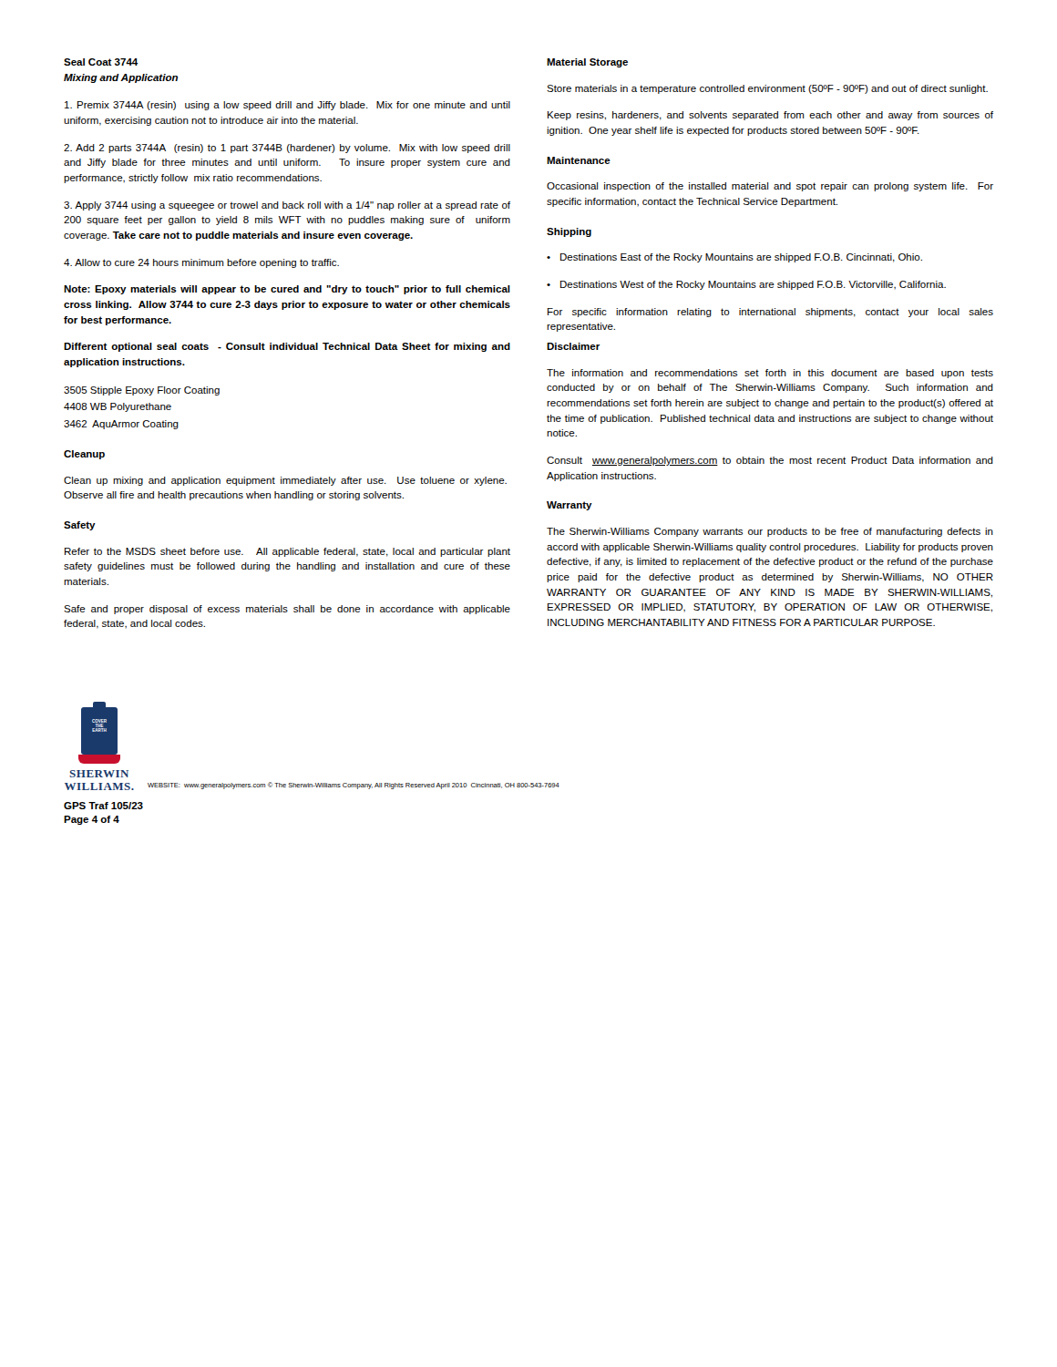Seal Coat 3744
Mixing and Application
1. Premix 3744A (resin) using a low speed drill and Jiffy blade. Mix for one minute and until uniform, exercising caution not to introduce air into the material.
2. Add 2 parts 3744A (resin) to 1 part 3744B (hardener) by volume. Mix with low speed drill and Jiffy blade for three minutes and until uniform. To insure proper system cure and performance, strictly follow mix ratio recommendations.
3. Apply 3744 using a squeegee or trowel and back roll with a 1/4" nap roller at a spread rate of 200 square feet per gallon to yield 8 mils WFT with no puddles making sure of uniform coverage. Take care not to puddle materials and insure even coverage.
4. Allow to cure 24 hours minimum before opening to traffic.
Note: Epoxy materials will appear to be cured and "dry to touch" prior to full chemical cross linking. Allow 3744 to cure 2-3 days prior to exposure to water or other chemicals for best performance.
Different optional seal coats - Consult individual Technical Data Sheet for mixing and application instructions.
3505 Stipple Epoxy Floor Coating
4408 WB Polyurethane
3462 AquArmor Coating
Cleanup
Clean up mixing and application equipment immediately after use. Use toluene or xylene. Observe all fire and health precautions when handling or storing solvents.
Safety
Refer to the MSDS sheet before use. All applicable federal, state, local and particular plant safety guidelines must be followed during the handling and installation and cure of these materials.
Safe and proper disposal of excess materials shall be done in accordance with applicable federal, state, and local codes.
Material Storage
Store materials in a temperature controlled environment (50ºF - 90ºF) and out of direct sunlight.
Keep resins, hardeners, and solvents separated from each other and away from sources of ignition. One year shelf life is expected for products stored between 50ºF - 90ºF.
Maintenance
Occasional inspection of the installed material and spot repair can prolong system life. For specific information, contact the Technical Service Department.
Shipping
•
Destinations East of the Rocky Mountains are shipped F.O.B. Cincinnati, Ohio.
•
Destinations West of the Rocky Mountains are shipped F.O.B. Victorville, California.
For specific information relating to international shipments, contact your local sales representative.
Disclaimer
The information and recommendations set forth in this document are based upon tests conducted by or on behalf of The Sherwin-Williams Company. Such information and recommendations set forth herein are subject to change and pertain to the product(s) offered at the time of publication. Published technical data and instructions are subject to change without notice.
Consult www.generalpolymers.com to obtain the most recent Product Data information and Application instructions.
Warranty
The Sherwin-Williams Company warrants our products to be free of manufacturing defects in accord with applicable Sherwin-Williams quality control procedures. Liability for products proven defective, if any, is limited to replacement of the defective product or the refund of the purchase price paid for the defective product as determined by Sherwin-Williams, NO OTHER WARRANTY OR GUARANTEE OF ANY KIND IS MADE BY SHERWIN-WILLIAMS, EXPRESSED OR IMPLIED, STATUTORY, BY OPERATION OF LAW OR OTHERWISE, INCLUDING MERCHANTABILITY AND FITNESS FOR A PARTICULAR PURPOSE.
COVER
THE
EARTH
SHERWIN
WILLIAMS.
WEBSITE: www.generalpolymers.com © The Sherwin-Williams Company, All Rights Reserved April 2010 Cincinnati, OH 800-543-7694
GPS Traf 105/23
Page 4 of 4